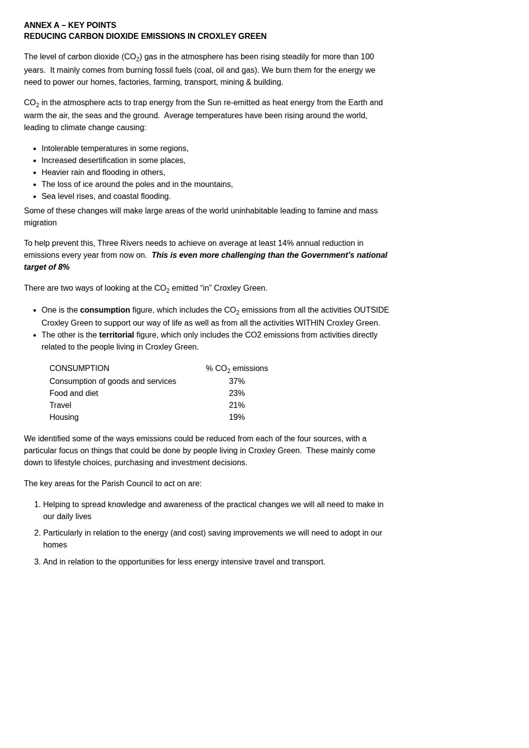ANNEX A – KEY POINTS
REDUCING CARBON DIOXIDE EMISSIONS IN CROXLEY GREEN
The level of carbon dioxide (CO2) gas in the atmosphere has been rising steadily for more than 100 years. It mainly comes from burning fossil fuels (coal, oil and gas). We burn them for the energy we need to power our homes, factories, farming, transport, mining & building.
CO2 in the atmosphere acts to trap energy from the Sun re-emitted as heat energy from the Earth and warm the air, the seas and the ground. Average temperatures have been rising around the world, leading to climate change causing:
Intolerable temperatures in some regions,
Increased desertification in some places,
Heavier rain and flooding in others,
The loss of ice around the poles and in the mountains,
Sea level rises, and coastal flooding.
Some of these changes will make large areas of the world uninhabitable leading to famine and mass migration
To help prevent this, Three Rivers needs to achieve on average at least 14% annual reduction in emissions every year from now on. This is even more challenging than the Government’s national target of 8%
There are two ways of looking at the CO2 emitted “in” Croxley Green.
One is the consumption figure, which includes the CO2 emissions from all the activities OUTSIDE Croxley Green to support our way of life as well as from all the activities WITHIN Croxley Green.
The other is the territorial figure, which only includes the CO2 emissions from activities directly related to the people living in Croxley Green.
| CONSUMPTION | % CO 2 emissions |
| Consumption of goods and services | 37% |
| Food and diet | 23% |
| Travel | 21% |
| Housing | 19% |
We identified some of the ways emissions could be reduced from each of the four sources, with a particular focus on things that could be done by people living in Croxley Green. These mainly come down to lifestyle choices, purchasing and investment decisions.
The key areas for the Parish Council to act on are:
Helping to spread knowledge and awareness of the practical changes we will all need to make in our daily lives
Particularly in relation to the energy (and cost) saving improvements we will need to adopt in our homes
And in relation to the opportunities for less energy intensive travel and transport.